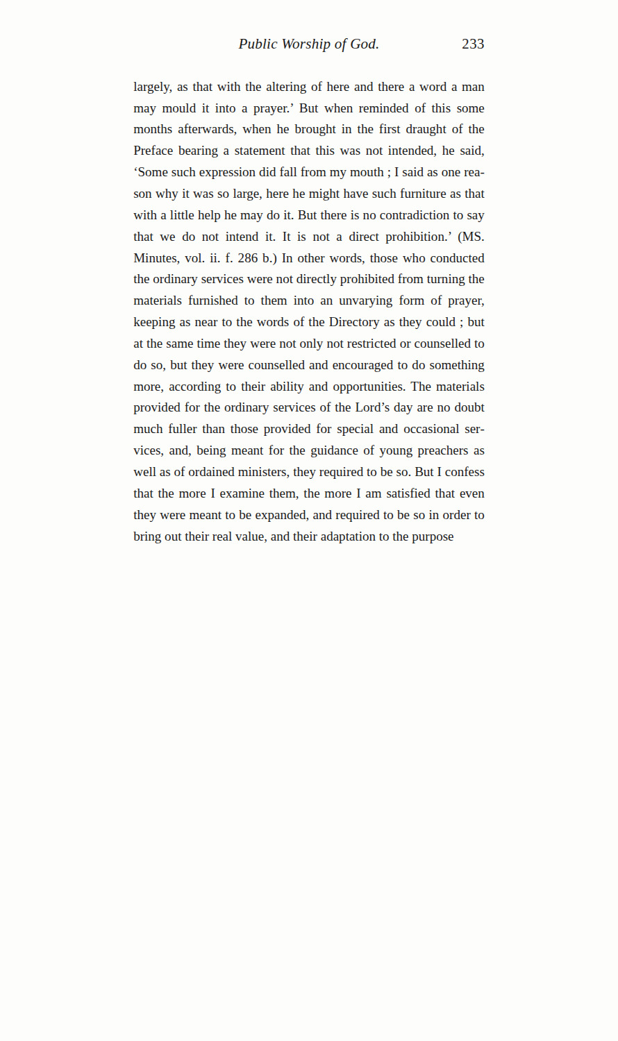Public Worship of God. 233
largely, as that with the altering of here and there a word a man may mould it into a prayer.’ But when reminded of this some months afterwards, when he brought in the first draught of the Preface bearing a statement that this was not intended, he said, ‘Some such expression did fall from my mouth ; I said as one reason why it was so large, here he might have such furniture as that with a little help he may do it. But there is no contradiction to say that we do not intend it. It is not a direct prohibition.’ (MS. Minutes, vol. ii. f. 286 b.) In other words, those who conducted the ordinary services were not directly prohibited from turning the materials furnished to them into an unvarying form of prayer, keeping as near to the words of the Directory as they could ; but at the same time they were not only not restricted or counselled to do so, but they were counselled and encouraged to do something more, according to their ability and opportunities. The materials provided for the ordinary services of the Lord’s day are no doubt much fuller than those provided for special and occasional services, and, being meant for the guidance of young preachers as well as of ordained ministers, they required to be so. But I confess that the more I examine them, the more I am satisfied that even they were meant to be expanded, and required to be so in order to bring out their real value, and their adaptation to the purpose